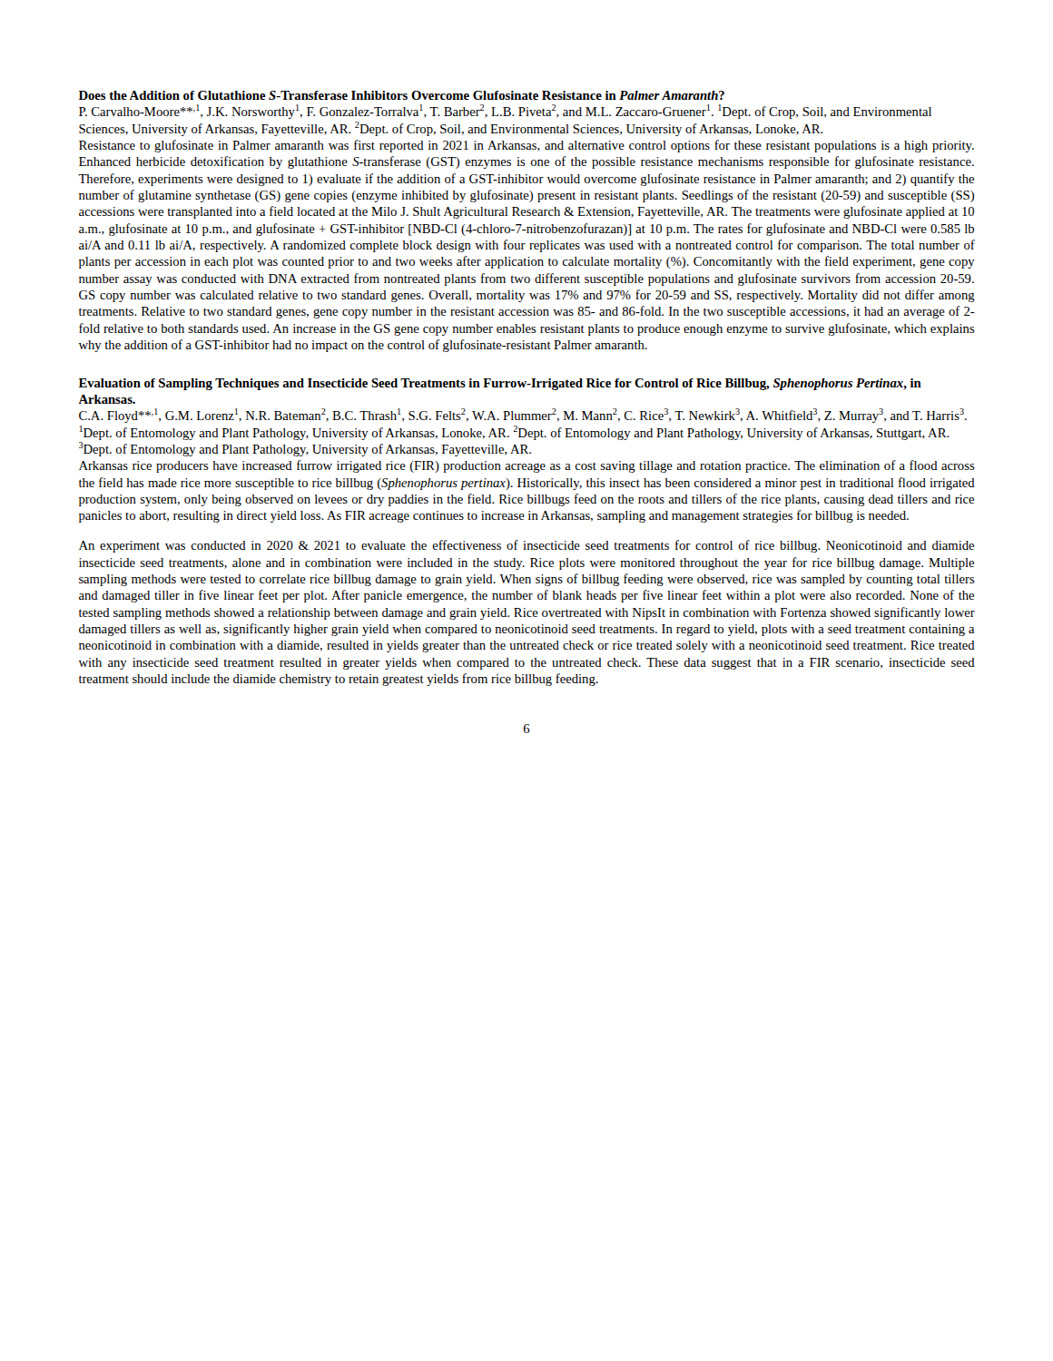Does the Addition of Glutathione S-Transferase Inhibitors Overcome Glufosinate Resistance in Palmer Amaranth?
P. Carvalho-Moore**,1, J.K. Norsworthy1, F. Gonzalez-Torralva1, T. Barber2, L.B. Piveta2, and M.L. Zaccaro-Gruener1. 1Dept. of Crop, Soil, and Environmental Sciences, University of Arkansas, Fayetteville, AR. 2Dept. of Crop, Soil, and Environmental Sciences, University of Arkansas, Lonoke, AR.
Resistance to glufosinate in Palmer amaranth was first reported in 2021 in Arkansas, and alternative control options for these resistant populations is a high priority. Enhanced herbicide detoxification by glutathione S-transferase (GST) enzymes is one of the possible resistance mechanisms responsible for glufosinate resistance. Therefore, experiments were designed to 1) evaluate if the addition of a GST-inhibitor would overcome glufosinate resistance in Palmer amaranth; and 2) quantify the number of glutamine synthetase (GS) gene copies (enzyme inhibited by glufosinate) present in resistant plants. Seedlings of the resistant (20-59) and susceptible (SS) accessions were transplanted into a field located at the Milo J. Shult Agricultural Research & Extension, Fayetteville, AR. The treatments were glufosinate applied at 10 a.m., glufosinate at 10 p.m., and glufosinate + GST-inhibitor [NBD-Cl (4-chloro-7-nitrobenzofurazan)] at 10 p.m. The rates for glufosinate and NBD-Cl were 0.585 lb ai/A and 0.11 lb ai/A, respectively. A randomized complete block design with four replicates was used with a nontreated control for comparison. The total number of plants per accession in each plot was counted prior to and two weeks after application to calculate mortality (%). Concomitantly with the field experiment, gene copy number assay was conducted with DNA extracted from nontreated plants from two different susceptible populations and glufosinate survivors from accession 20-59. GS copy number was calculated relative to two standard genes. Overall, mortality was 17% and 97% for 20-59 and SS, respectively. Mortality did not differ among treatments. Relative to two standard genes, gene copy number in the resistant accession was 85- and 86-fold. In the two susceptible accessions, it had an average of 2-fold relative to both standards used. An increase in the GS gene copy number enables resistant plants to produce enough enzyme to survive glufosinate, which explains why the addition of a GST-inhibitor had no impact on the control of glufosinate-resistant Palmer amaranth.
Evaluation of Sampling Techniques and Insecticide Seed Treatments in Furrow-Irrigated Rice for Control of Rice Billbug, Sphenophorus Pertinax, in Arkansas.
C.A. Floyd**,1, G.M. Lorenz1, N.R. Bateman2, B.C. Thrash1, S.G. Felts2, W.A. Plummer2, M. Mann2, C. Rice3, T. Newkirk3, A. Whitfield3, Z. Murray3, and T. Harris3. 1Dept. of Entomology and Plant Pathology, University of Arkansas, Lonoke, AR. 2Dept. of Entomology and Plant Pathology, University of Arkansas, Stuttgart, AR. 3Dept. of Entomology and Plant Pathology, University of Arkansas, Fayetteville, AR.
Arkansas rice producers have increased furrow irrigated rice (FIR) production acreage as a cost saving tillage and rotation practice. The elimination of a flood across the field has made rice more susceptible to rice billbug (Sphenophorus pertinax). Historically, this insect has been considered a minor pest in traditional flood irrigated production system, only being observed on levees or dry paddies in the field. Rice billbugs feed on the roots and tillers of the rice plants, causing dead tillers and rice panicles to abort, resulting in direct yield loss. As FIR acreage continues to increase in Arkansas, sampling and management strategies for billbug is needed.
An experiment was conducted in 2020 & 2021 to evaluate the effectiveness of insecticide seed treatments for control of rice billbug. Neonicotinoid and diamide insecticide seed treatments, alone and in combination were included in the study. Rice plots were monitored throughout the year for rice billbug damage. Multiple sampling methods were tested to correlate rice billbug damage to grain yield. When signs of billbug feeding were observed, rice was sampled by counting total tillers and damaged tiller in five linear feet per plot. After panicle emergence, the number of blank heads per five linear feet within a plot were also recorded. None of the tested sampling methods showed a relationship between damage and grain yield. Rice overtreated with NipsIt in combination with Fortenza showed significantly lower damaged tillers as well as, significantly higher grain yield when compared to neonicotinoid seed treatments. In regard to yield, plots with a seed treatment containing a neonicotinoid in combination with a diamide, resulted in yields greater than the untreated check or rice treated solely with a neonicotinoid seed treatment. Rice treated with any insecticide seed treatment resulted in greater yields when compared to the untreated check. These data suggest that in a FIR scenario, insecticide seed treatment should include the diamide chemistry to retain greatest yields from rice billbug feeding.
6